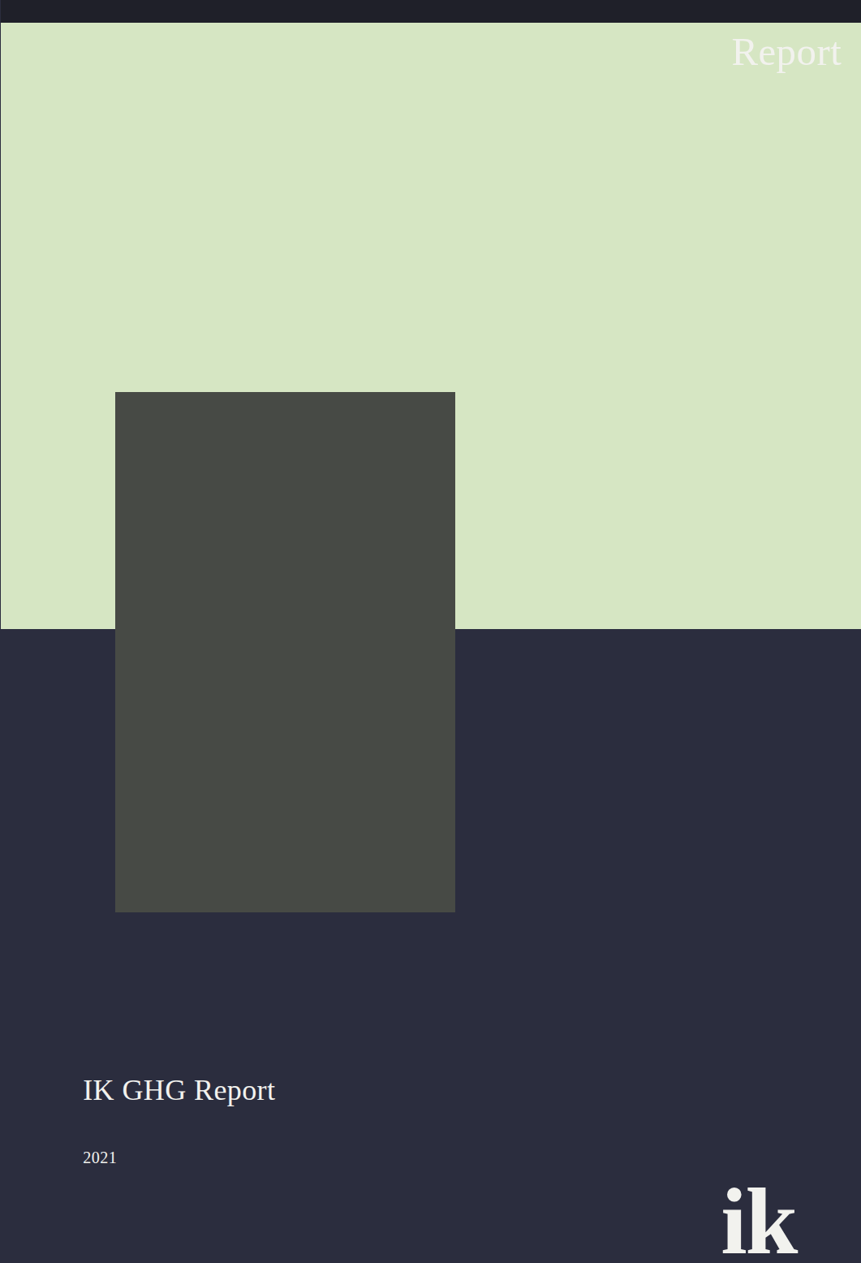Report
IK GHG Report
2021
ik